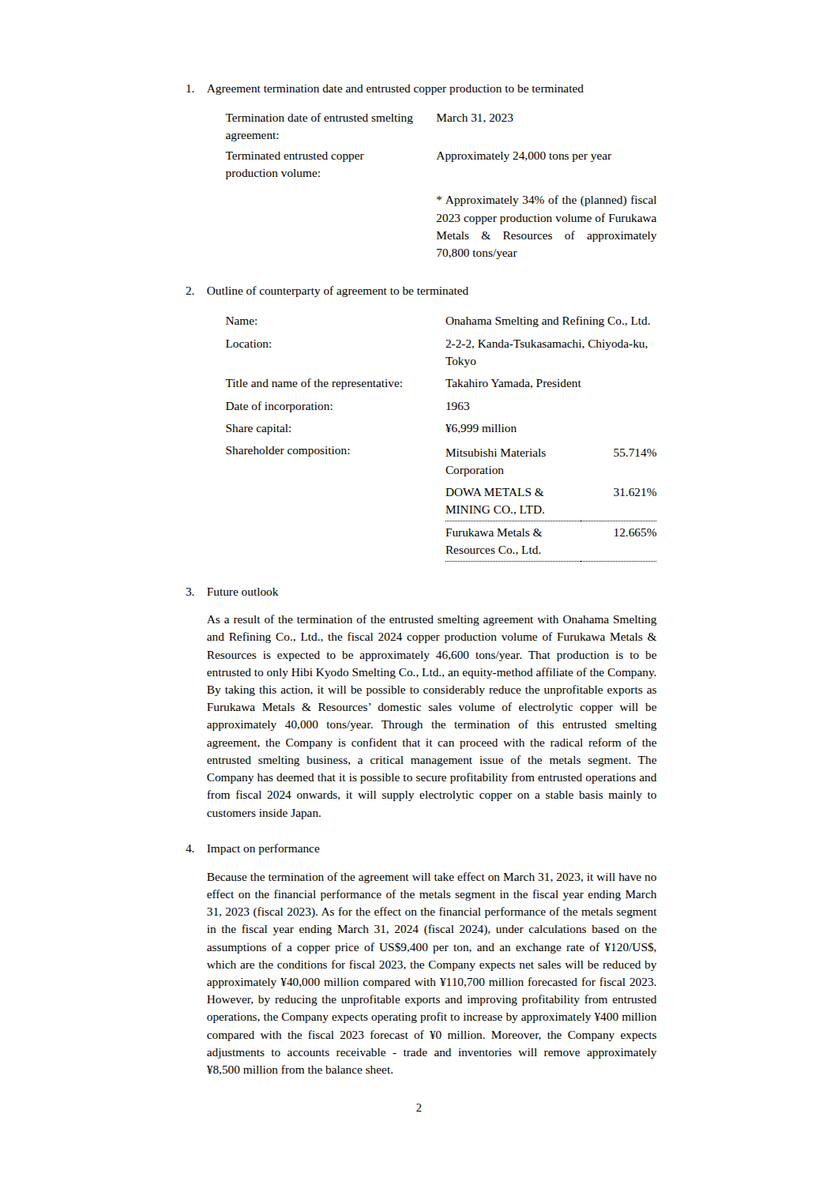Agreement termination date and entrusted copper production to be terminated
| Termination date of entrusted smelting agreement: | March 31, 2023 |
| Terminated entrusted copper production volume: | Approximately 24,000 tons per year |
| | * Approximately 34% of the (planned) fiscal 2023 copper production volume of Furukawa Metals & Resources of approximately 70,800 tons/year |
Outline of counterparty of agreement to be terminated
| Name: | Onahama Smelting and Refining Co., Ltd. |
| Location: | 2-2-2, Kanda-Tsukasamachi, Chiyoda-ku, Tokyo |
| Title and name of the representative: | Takahiro Yamada, President |
| Date of incorporation: | 1963 |
| Share capital: | ¥6,999 million |
| Shareholder composition: | / Mitsubishi Materials Corporation / 55.714% / / DOWA METALS & MINING CO., LTD. / 31.621% / / Furukawa Metals & Resources Co., Ltd. / 12.665% / |
Future outlook
As a result of the termination of the entrusted smelting agreement with Onahama Smelting and Refining Co., Ltd., the fiscal 2024 copper production volume of Furukawa Metals & Resources is expected to be approximately 46,600 tons/year. That production is to be entrusted to only Hibi Kyodo Smelting Co., Ltd., an equity-method affiliate of the Company. By taking this action, it will be possible to considerably reduce the unprofitable exports as Furukawa Metals & Resources’ domestic sales volume of electrolytic copper will be approximately 40,000 tons/year. Through the termination of this entrusted smelting agreement, the Company is confident that it can proceed with the radical reform of the entrusted smelting business, a critical management issue of the metals segment. The Company has deemed that it is possible to secure profitability from entrusted operations and from fiscal 2024 onwards, it will supply electrolytic copper on a stable basis mainly to customers inside Japan.
Impact on performance
Because the termination of the agreement will take effect on March 31, 2023, it will have no effect on the financial performance of the metals segment in the fiscal year ending March 31, 2023 (fiscal 2023). As for the effect on the financial performance of the metals segment in the fiscal year ending March 31, 2024 (fiscal 2024), under calculations based on the assumptions of a copper price of US$9,400 per ton, and an exchange rate of ¥120/US$, which are the conditions for fiscal 2023, the Company expects net sales will be reduced by approximately ¥40,000 million compared with ¥110,700 million forecasted for fiscal 2023. However, by reducing the unprofitable exports and improving profitability from entrusted operations, the Company expects operating profit to increase by approximately ¥400 million compared with the fiscal 2023 forecast of ¥0 million. Moreover, the Company expects adjustments to accounts receivable - trade and inventories will remove approximately ¥8,500 million from the balance sheet.
2